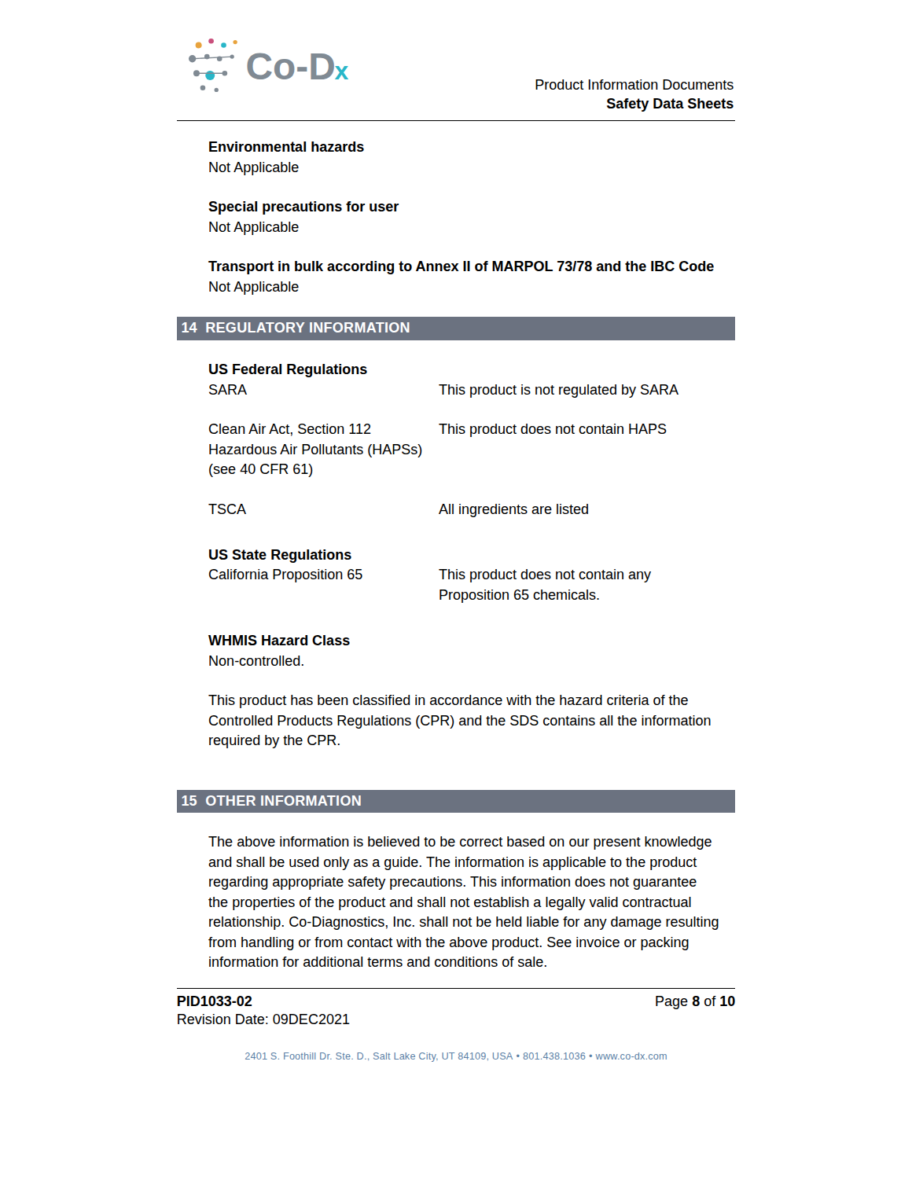Product Information Documents
Safety Data Sheets
Environmental hazards
Not Applicable
Special precautions for user
Not Applicable
Transport in bulk according to Annex II of MARPOL 73/78 and the IBC Code
Not Applicable
14 REGULATORY INFORMATION
US Federal Regulations
| SARA | This product is not regulated by SARA |
| Clean Air Act, Section 112 Hazardous Air Pollutants (HAPSs) (see 40 CFR 61) | This product does not contain HAPS |
| TSCA | All ingredients are listed |
US State Regulations
| California Proposition 65 | This product does not contain any Proposition 65 chemicals. |
WHMIS Hazard Class
Non-controlled.
This product has been classified in accordance with the hazard criteria of the Controlled Products Regulations (CPR) and the SDS contains all the information required by the CPR.
15 OTHER INFORMATION
The above information is believed to be correct based on our present knowledge and shall be used only as a guide. The information is applicable to the product regarding appropriate safety precautions. This information does not guarantee the properties of the product and shall not establish a legally valid contractual relationship. Co-Diagnostics, Inc. shall not be held liable for any damage resulting from handling or from contact with the above product. See invoice or packing information for additional terms and conditions of sale.
PID1033-02
Revision Date: 09DEC2021
Page 8 of 10
2401 S. Foothill Dr. Ste. D., Salt Lake City, UT 84109, USA•801.438.1036•www.co-dx.com